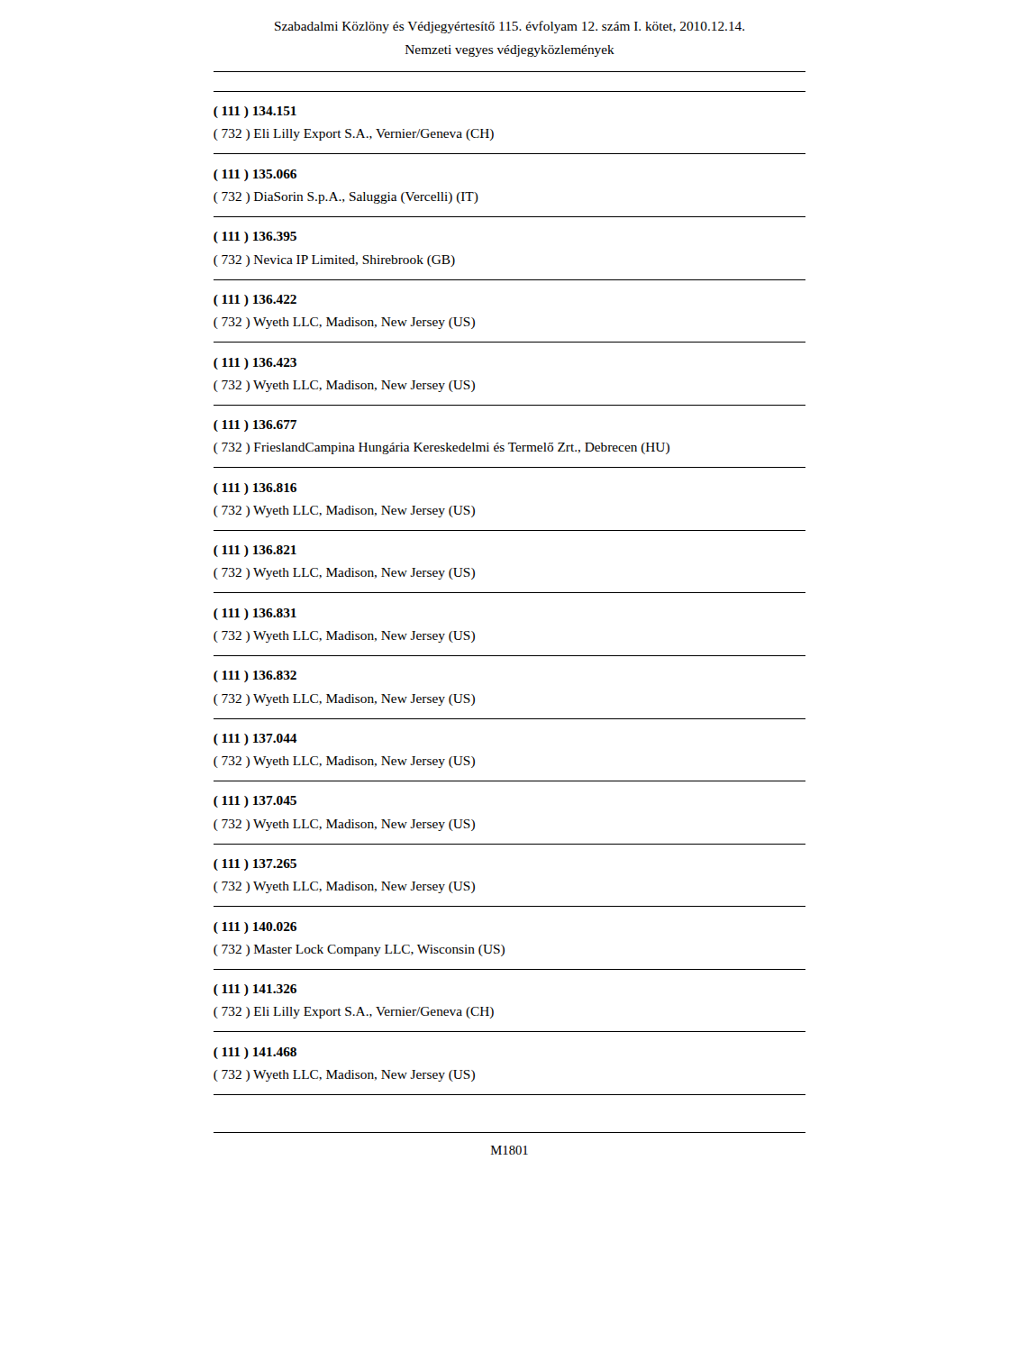Szabadalmi Közlöny és Védjegyértesítő 115. évfolyam 12. szám I. kötet, 2010.12.14.
Nemzeti vegyes védjegyközlemények
( 111 ) 134.151
( 732 ) Eli Lilly Export S.A., Vernier/Geneva (CH)
( 111 ) 135.066
( 732 ) DiaSorin S.p.A., Saluggia (Vercelli) (IT)
( 111 ) 136.395
( 732 ) Nevica IP Limited, Shirebrook (GB)
( 111 ) 136.422
( 732 ) Wyeth LLC, Madison, New Jersey (US)
( 111 ) 136.423
( 732 ) Wyeth LLC, Madison, New Jersey (US)
( 111 ) 136.677
( 732 ) FrieslandCampina Hungária Kereskedelmi és Termelő Zrt., Debrecen (HU)
( 111 ) 136.816
( 732 ) Wyeth LLC, Madison, New Jersey (US)
( 111 ) 136.821
( 732 ) Wyeth LLC, Madison, New Jersey (US)
( 111 ) 136.831
( 732 ) Wyeth LLC, Madison, New Jersey (US)
( 111 ) 136.832
( 732 ) Wyeth LLC, Madison, New Jersey (US)
( 111 ) 137.044
( 732 ) Wyeth LLC, Madison, New Jersey (US)
( 111 ) 137.045
( 732 ) Wyeth LLC, Madison, New Jersey (US)
( 111 ) 137.265
( 732 ) Wyeth LLC, Madison, New Jersey (US)
( 111 ) 140.026
( 732 ) Master Lock Company LLC, Wisconsin (US)
( 111 ) 141.326
( 732 ) Eli Lilly Export S.A., Vernier/Geneva (CH)
( 111 ) 141.468
( 732 ) Wyeth LLC, Madison, New Jersey (US)
M1801